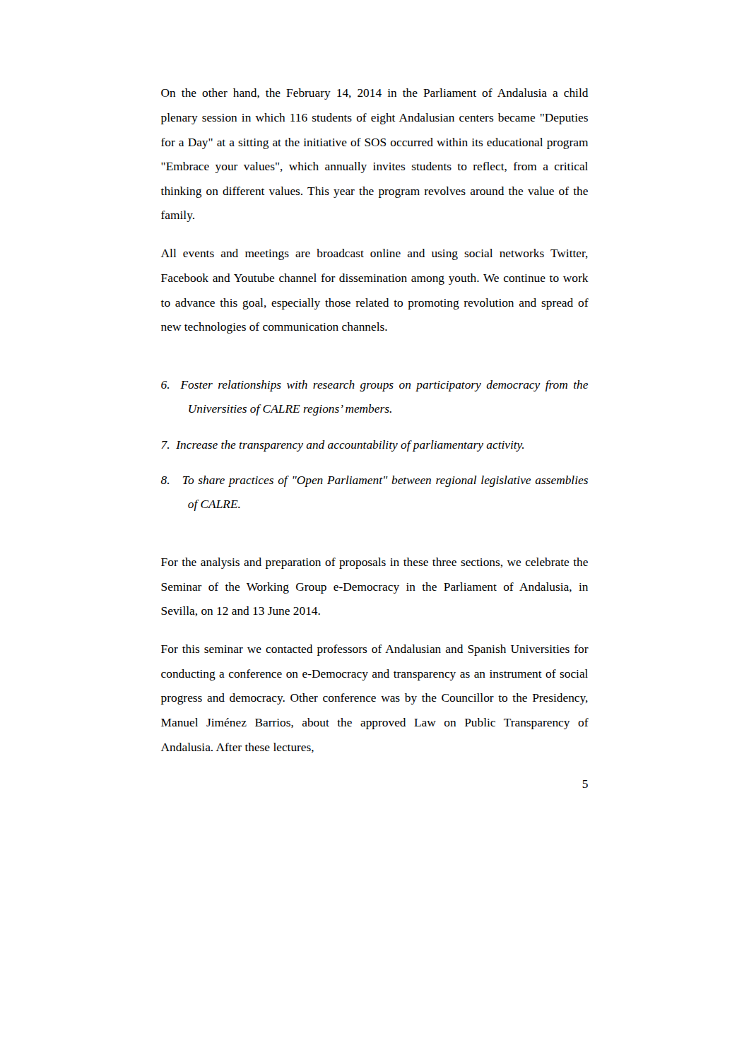On the other hand, the February 14, 2014 in the Parliament of Andalusia a child plenary session in which 116 students of eight Andalusian centers became "Deputies for a Day" at a sitting at the initiative of SOS occurred within its educational program "Embrace your values", which annually invites students to reflect, from a critical thinking on different values. This year the program revolves around the value of the family.
All events and meetings are broadcast online and using social networks Twitter, Facebook and Youtube channel for dissemination among youth. We continue to work to advance this goal, especially those related to promoting revolution and spread of new technologies of communication channels.
6. Foster relationships with research groups on participatory democracy from the Universities of CALRE regions’ members.
7. Increase the transparency and accountability of parliamentary activity.
8. To share practices of "Open Parliament" between regional legislative assemblies of CALRE.
For the analysis and preparation of proposals in these three sections, we celebrate the Seminar of the Working Group e-Democracy in the Parliament of Andalusia, in Sevilla, on 12 and 13 June 2014.
For this seminar we contacted professors of Andalusian and Spanish Universities for conducting a conference on e-Democracy and transparency as an instrument of social progress and democracy. Other conference was by the Councillor to the Presidency, Manuel Jiménez Barrios, about the approved Law on Public Transparency of Andalusia. After these lectures,
5